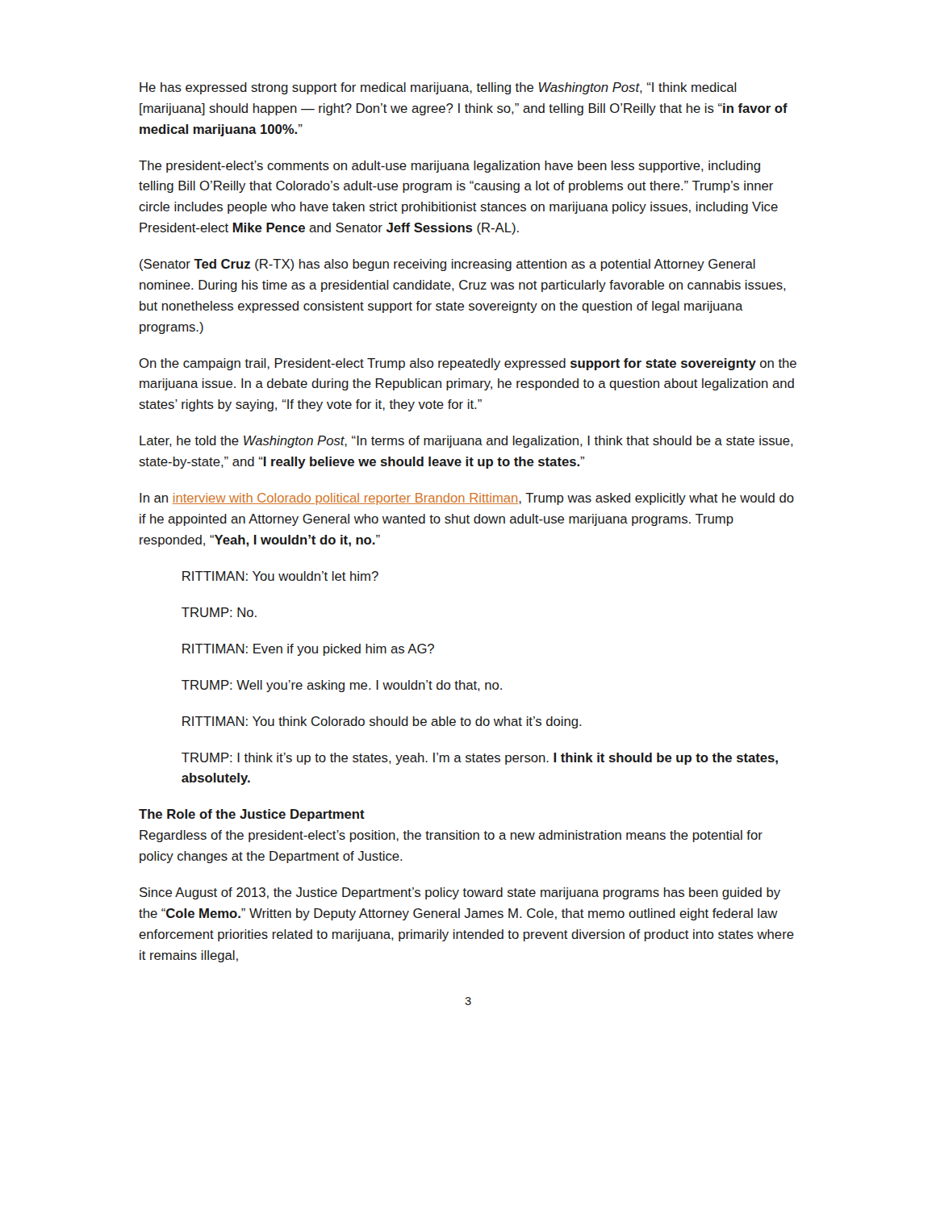He has expressed strong support for medical marijuana, telling the Washington Post, “I think medical [marijuana] should happen — right? Don’t we agree? I think so,” and telling Bill O’Reilly that he is “in favor of medical marijuana 100%.”
The president-elect’s comments on adult-use marijuana legalization have been less supportive, including telling Bill O’Reilly that Colorado’s adult-use program is “causing a lot of problems out there.” Trump’s inner circle includes people who have taken strict prohibitionist stances on marijuana policy issues, including Vice President-elect Mike Pence and Senator Jeff Sessions (R-AL).
(Senator Ted Cruz (R-TX) has also begun receiving increasing attention as a potential Attorney General nominee. During his time as a presidential candidate, Cruz was not particularly favorable on cannabis issues, but nonetheless expressed consistent support for state sovereignty on the question of legal marijuana programs.)
On the campaign trail, President-elect Trump also repeatedly expressed support for state sovereignty on the marijuana issue. In a debate during the Republican primary, he responded to a question about legalization and states’ rights by saying, “If they vote for it, they vote for it.”
Later, he told the Washington Post, “In terms of marijuana and legalization, I think that should be a state issue, state-by-state,” and “I really believe we should leave it up to the states.”
In an interview with Colorado political reporter Brandon Rittiman, Trump was asked explicitly what he would do if he appointed an Attorney General who wanted to shut down adult-use marijuana programs. Trump responded, “Yeah, I wouldn’t do it, no.”
RITTIMAN: You wouldn’t let him?
TRUMP: No.
RITTIMAN: Even if you picked him as AG?
TRUMP: Well you’re asking me. I wouldn’t do that, no.
RITTIMAN: You think Colorado should be able to do what it’s doing.
TRUMP: I think it’s up to the states, yeah. I’m a states person. I think it should be up to the states, absolutely.
The Role of the Justice Department
Regardless of the president-elect’s position, the transition to a new administration means the potential for policy changes at the Department of Justice.
Since August of 2013, the Justice Department’s policy toward state marijuana programs has been guided by the “Cole Memo.” Written by Deputy Attorney General James M. Cole, that memo outlined eight federal law enforcement priorities related to marijuana, primarily intended to prevent diversion of product into states where it remains illegal,
3